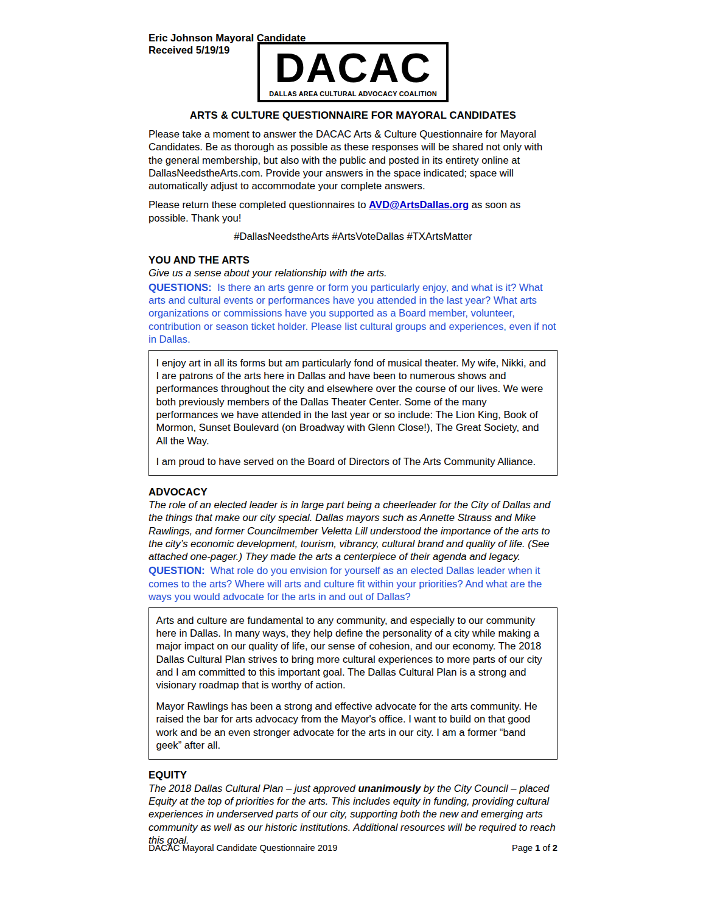Eric Johnson Mayoral Candidate
Received 5/19/19
DACAC DALLAS AREA CULTURAL ADVOCACY COALITION
ARTS & CULTURE QUESTIONNAIRE FOR MAYORAL CANDIDATES
Please take a moment to answer the DACAC Arts & Culture Questionnaire for Mayoral Candidates. Be as thorough as possible as these responses will be shared not only with the general membership, but also with the public and posted in its entirety online at DallasNeedstheArts.com. Provide your answers in the space indicated; space will automatically adjust to accommodate your complete answers.
Please return these completed questionnaires to AVD@ArtsDallas.org as soon as possible. Thank you!
#DallasNeedstheArts #ArtsVoteDallas #TXArtsMatter
YOU AND THE ARTS
Give us a sense about your relationship with the arts.
QUESTIONS: Is there an arts genre or form you particularly enjoy, and what is it? What arts and cultural events or performances have you attended in the last year? What arts organizations or commissions have you supported as a Board member, volunteer, contribution or season ticket holder. Please list cultural groups and experiences, even if not in Dallas.
I enjoy art in all its forms but am particularly fond of musical theater. My wife, Nikki, and I are patrons of the arts here in Dallas and have been to numerous shows and performances throughout the city and elsewhere over the course of our lives. We were both previously members of the Dallas Theater Center. Some of the many performances we have attended in the last year or so include: The Lion King, Book of Mormon, Sunset Boulevard (on Broadway with Glenn Close!), The Great Society, and All the Way.
I am proud to have served on the Board of Directors of The Arts Community Alliance.
ADVOCACY
The role of an elected leader is in large part being a cheerleader for the City of Dallas and the things that make our city special. Dallas mayors such as Annette Strauss and Mike Rawlings, and former Councilmember Veletta Lill understood the importance of the arts to the city’s economic development, tourism, vibrancy, cultural brand and quality of life. (See attached one-pager.) They made the arts a centerpiece of their agenda and legacy.
QUESTION: What role do you envision for yourself as an elected Dallas leader when it comes to the arts? Where will arts and culture fit within your priorities? And what are the ways you would advocate for the arts in and out of Dallas?
Arts and culture are fundamental to any community, and especially to our community here in Dallas. In many ways, they help define the personality of a city while making a major impact on our quality of life, our sense of cohesion, and our economy. The 2018 Dallas Cultural Plan strives to bring more cultural experiences to more parts of our city and I am committed to this important goal. The Dallas Cultural Plan is a strong and visionary roadmap that is worthy of action.
Mayor Rawlings has been a strong and effective advocate for the arts community. He raised the bar for arts advocacy from the Mayor's office. I want to build on that good work and be an even stronger advocate for the arts in our city. I am a former “band geek” after all.
EQUITY
The 2018 Dallas Cultural Plan – just approved unanimously by the City Council – placed Equity at the top of priorities for the arts. This includes equity in funding, providing cultural experiences in underserved parts of our city, supporting both the new and emerging arts community as well as our historic institutions. Additional resources will be required to reach this goal.
DACAC Mayoral Candidate Questionnaire 2019
Page 1 of 2